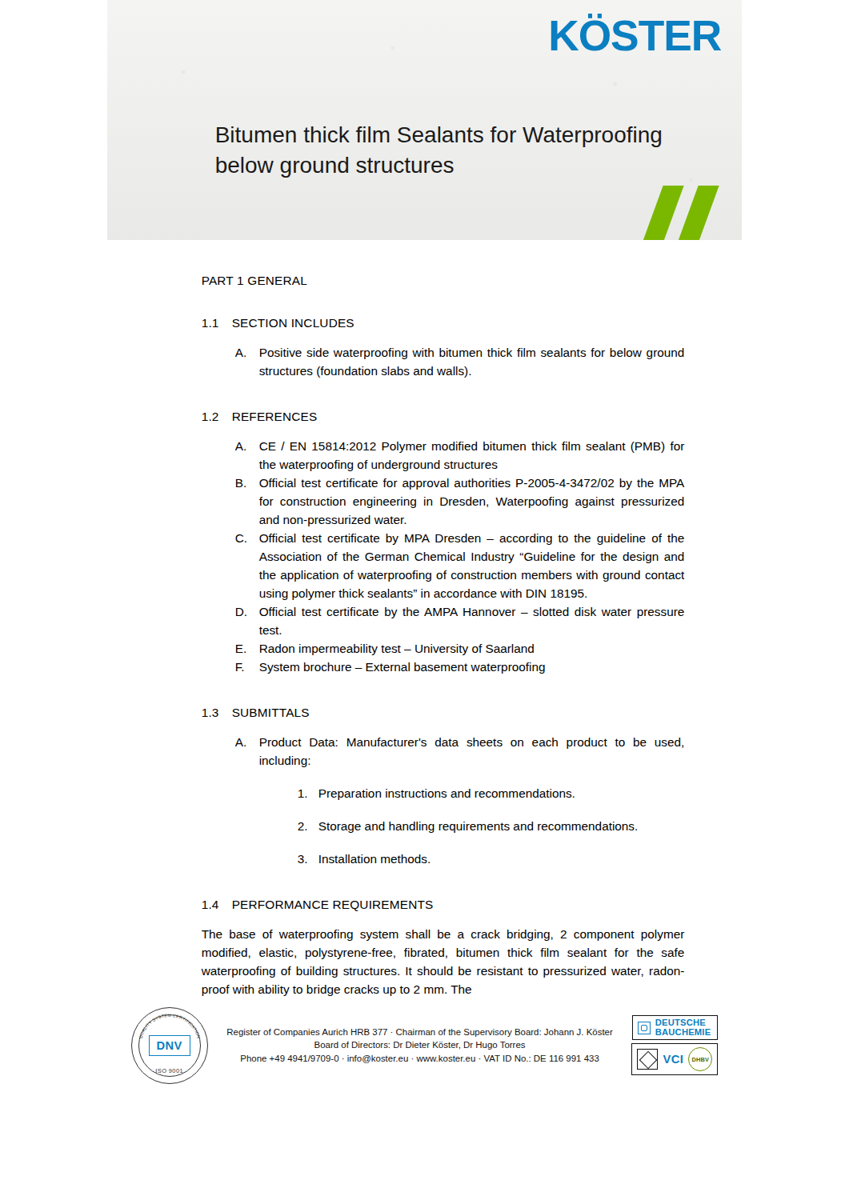KÖSTER
Bitumen thick film Sealants for Waterproofing below ground structures
PART 1 GENERAL
1.1 SECTION INCLUDES
Positive side waterproofing with bitumen thick film sealants for below ground structures (foundation slabs and walls).
1.2 REFERENCES
CE / EN 15814:2012 Polymer modified bitumen thick film sealant (PMB) for the waterproofing of underground structures
Official test certificate for approval authorities P-2005-4-3472/02 by the MPA for construction engineering in Dresden, Waterpoofing against pressurized and non-pressurized water.
Official test certificate by MPA Dresden – according to the guideline of the Association of the German Chemical Industry “Guideline for the design and the application of waterproofing of construction members with ground contact using polymer thick sealants” in accordance with DIN 18195.
Official test certificate by the AMPA Hannover – slotted disk water pressure test.
Radon impermeability test – University of Saarland
System brochure – External basement waterproofing
1.3 SUBMITTALS
Product Data: Manufacturer's data sheets on each product to be used, including:
Preparation instructions and recommendations.
Storage and handling requirements and recommendations.
Installation methods.
1.4 PERFORMANCE REQUIREMENTS
The base of waterproofing system shall be a crack bridging, 2 component polymer modified, elastic, polystyrene-free, fibrated, bitumen thick film sealant for the safe waterproofing of building structures. It should be resistant to pressurized water, radon-proof with ability to bridge cracks up to 2 mm. The
QUALITY SYSTEM CERTIFICATION
DNV
ISO 9001
Register of Companies Aurich HRB 377 · Chairman of the Supervisory Board: Johann J. Köster
Board of Directors: Dr Dieter Köster, Dr Hugo Torres
Phone +49 4941/9709-0 · info@koster.eu · www.koster.eu · VAT ID No.: DE 116 991 433
DEUTSCHE
BAUCHEMIE
VCI
DHBV